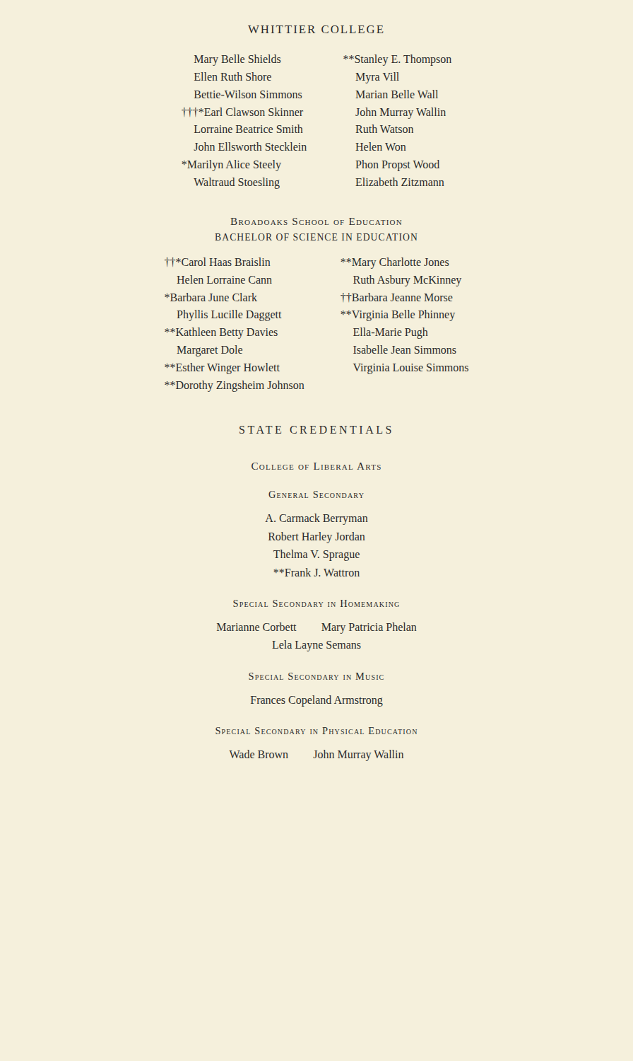WHITTIER COLLEGE
Mary Belle Shields
Ellen Ruth Shore
Bettie-Wilson Simmons
†††*Earl Clawson Skinner
Lorraine Beatrice Smith
John Ellsworth Stecklein
*Marilyn Alice Steely
Waltraud Stoesling
**Stanley E. Thompson
Myra Vill
Marian Belle Wall
John Murray Wallin
Ruth Watson
Helen Won
Phon Propst Wood
Elizabeth Zitzmann
Broadoaks School of Education
Bachelor of Science in Education
††*Carol Haas Braislin
Helen Lorraine Cann
*Barbara June Clark
Phyllis Lucille Daggett
**Kathleen Betty Davies
Margaret Dole
**Esther Winger Howlett
**Dorothy Zingsheim Johnson
**Mary Charlotte Jones
Ruth Asbury McKinney
††Barbara Jeanne Morse
**Virginia Belle Phinney
Ella-Marie Pugh
Isabelle Jean Simmons
Virginia Louise Simmons
STATE CREDENTIALS
College of Liberal Arts
General Secondary
A. Carmack Berryman
Robert Harley Jordan
Thelma V. Sprague
**Frank J. Wattron
Special Secondary in Homemaking
Marianne Corbett Mary Patricia Phelan
Lela Layne Semans
Special Secondary in Music
Frances Copeland Armstrong
Special Secondary in Physical Education
Wade Brown John Murray Wallin